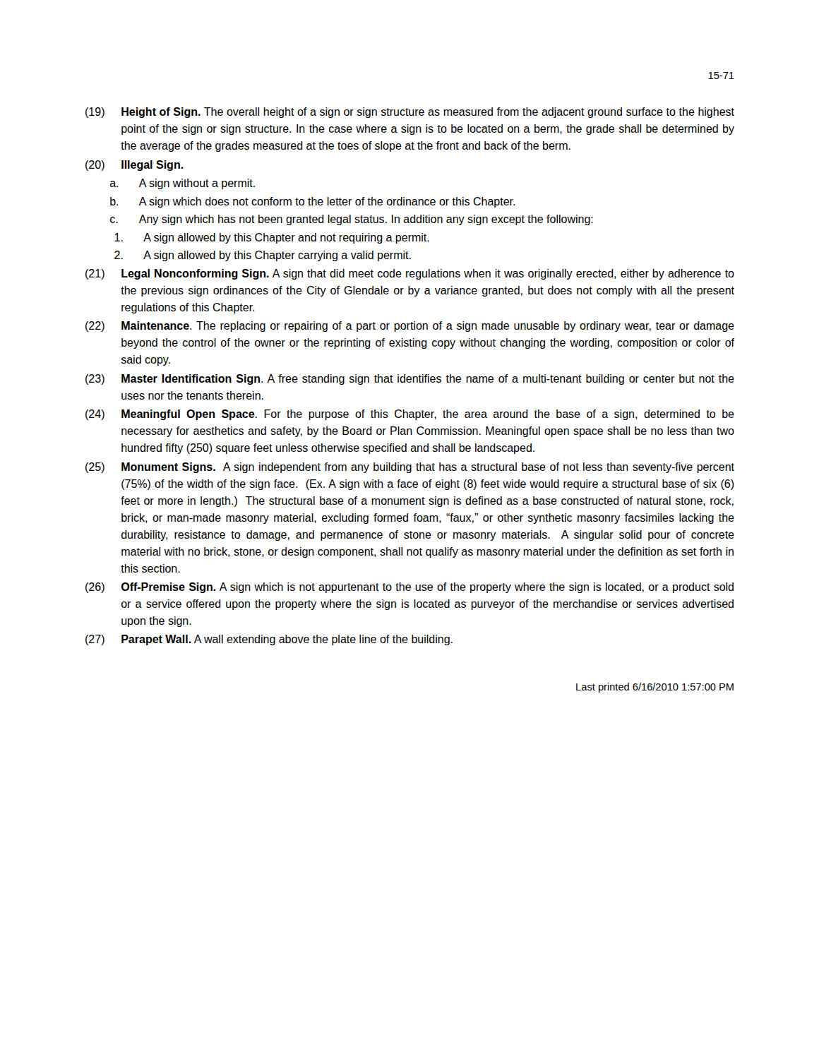15-71
(19)
Height of Sign. The overall height of a sign or sign structure as measured from the adjacent ground surface to the highest point of the sign or sign structure. In the case where a sign is to be located on a berm, the grade shall be determined by the average of the grades measured at the toes of slope at the front and back of the berm.
(20)
Illegal Sign.
a.
A sign without a permit.
b.
A sign which does not conform to the letter of the ordinance or this Chapter.
c.
Any sign which has not been granted legal status. In addition any sign except the following:
1.
A sign allowed by this Chapter and not requiring a permit.
2.
A sign allowed by this Chapter carrying a valid permit.
(21)
Legal Nonconforming Sign. A sign that did meet code regulations when it was originally erected, either by adherence to the previous sign ordinances of the City of Glendale or by a variance granted, but does not comply with all the present regulations of this Chapter.
(22)
Maintenance. The replacing or repairing of a part or portion of a sign made unusable by ordinary wear, tear or damage beyond the control of the owner or the reprinting of existing copy without changing the wording, composition or color of said copy.
(23)
Master Identification Sign. A free standing sign that identifies the name of a multi-tenant building or center but not the uses nor the tenants therein.
(24)
Meaningful Open Space. For the purpose of this Chapter, the area around the base of a sign, determined to be necessary for aesthetics and safety, by the Board or Plan Commission. Meaningful open space shall be no less than two hundred fifty (250) square feet unless otherwise specified and shall be landscaped.
(25)
Monument Signs. A sign independent from any building that has a structural base of not less than seventy-five percent (75%) of the width of the sign face. (Ex. A sign with a face of eight (8) feet wide would require a structural base of six (6) feet or more in length.) The structural base of a monument sign is defined as a base constructed of natural stone, rock, brick, or man-made masonry material, excluding formed foam, “faux,” or other synthetic masonry facsimiles lacking the durability, resistance to damage, and permanence of stone or masonry materials. A singular solid pour of concrete material with no brick, stone, or design component, shall not qualify as masonry material under the definition as set forth in this section.
(26)
Off-Premise Sign. A sign which is not appurtenant to the use of the property where the sign is located, or a product sold or a service offered upon the property where the sign is located as purveyor of the merchandise or services advertised upon the sign.
(27)
Parapet Wall. A wall extending above the plate line of the building.
Last printed 6/16/2010 1:57:00 PM